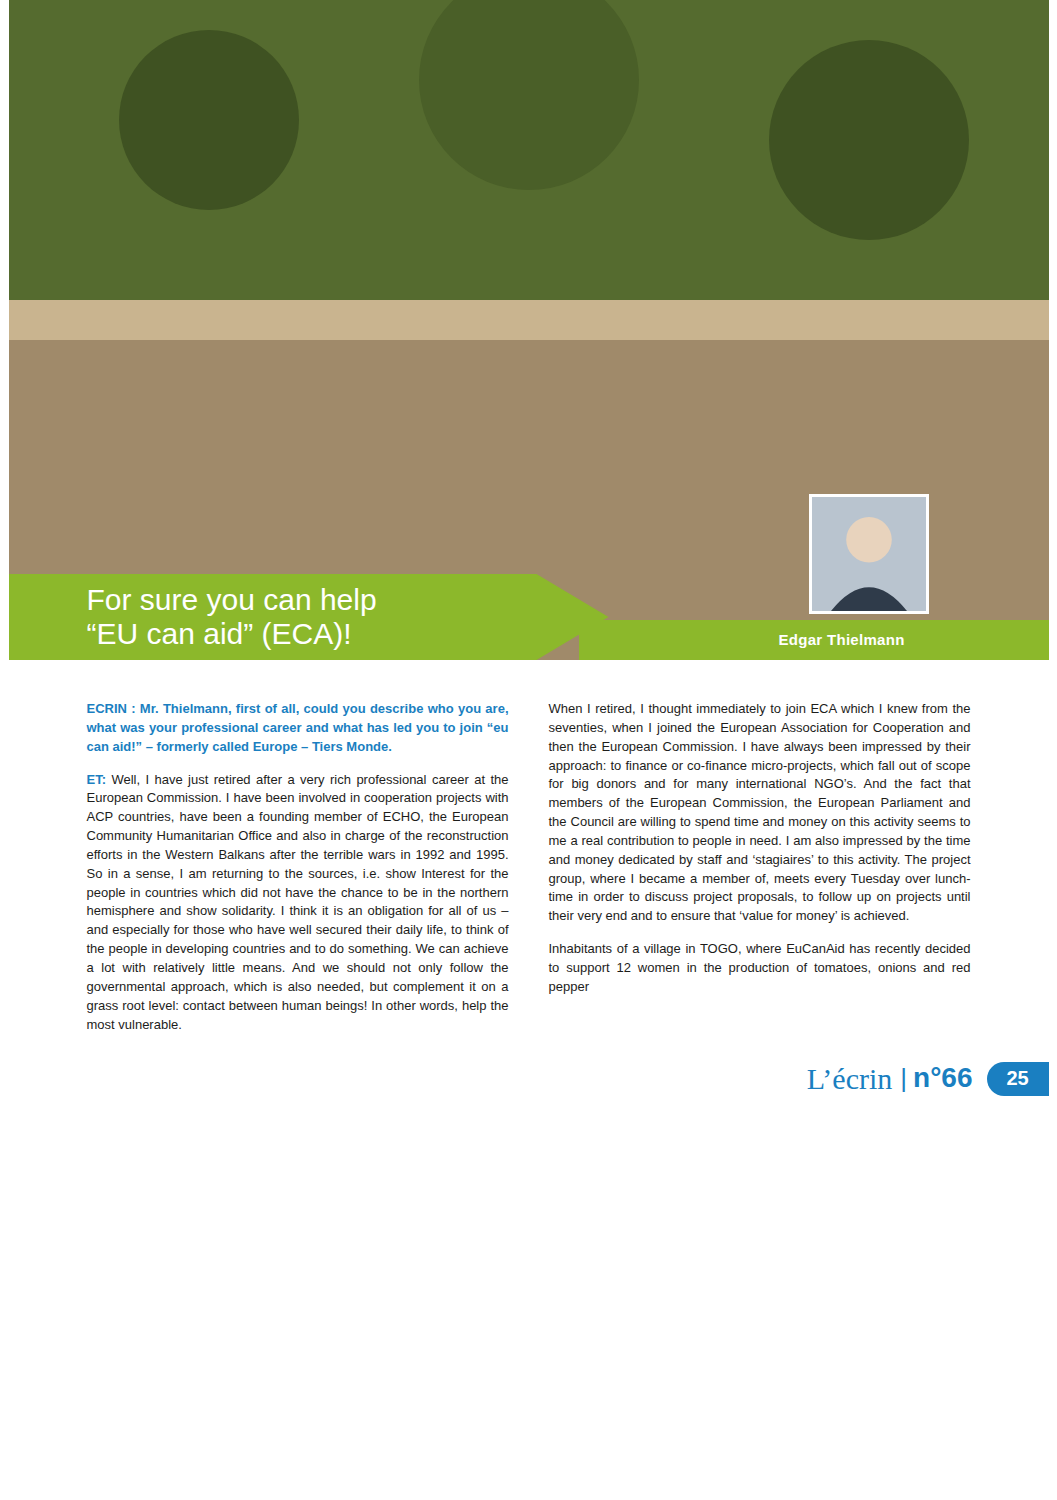For sure you can help
“EU can aid” (ECA)!
Edgar Thielmann
ECRIN : Mr. Thielmann, first of all, could you describe who you are, what was your professional career and what has led you to join “eu can aid!” – formerly called Europe – Tiers Monde.
ET: Well, I have just retired after a very rich professional career at the European Commission. I have been involved in cooperation projects with ACP countries, have been a founding member of ECHO, the European Community Humanitarian Office and also in charge of the reconstruction efforts in the Western Balkans after the terrible wars in 1992 and 1995. So in a sense, I am returning to the sources, i.e. show Interest for the people in countries which did not have the chance to be in the northern hemisphere and show solidarity. I think it is an obligation for all of us – and especially for those who have well secured their daily life, to think of the people in developing countries and to do something. We can achieve a lot with relatively little means. And we should not only follow the governmental approach, which is also needed, but complement it on a grass root level: contact between human beings! In other words, help the most vulnerable.
When I retired, I thought immediately to join ECA which I knew from the seventies, when I joined the European Association for Cooperation and then the European Commission. I have always been impressed by their approach: to finance or co-finance micro-projects, which fall out of scope for big donors and for many international NGO’s. And the fact that members of the European Commission, the European Parliament and the Council are willing to spend time and money on this activity seems to me a real contribution to people in need. I am also impressed by the time and money dedicated by staff and ‘stagiaires’ to this activity. The project group, where I became a member of, meets every Tuesday over lunch-time in order to discuss project proposals, to follow up on projects until their very end and to ensure that ‘value for money’ is achieved.
Inhabitants of a village in TOGO, where EuCanAid has recently decided to support 12 women in the production of tomatoes, onions and red pepper
L’écrin | n°66 25